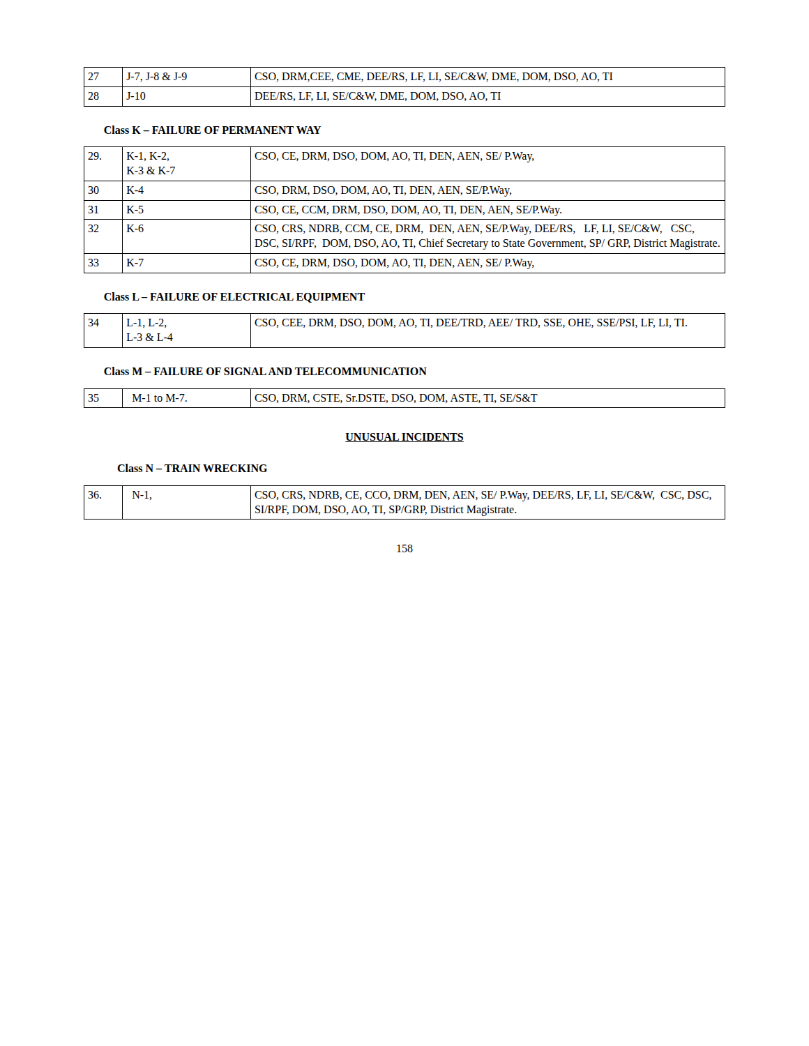| 27 | J-7, J-8 & J-9 | CSO, DRM,CEE, CME, DEE/RS, LF, LI, SE/C&W, DME, DOM, DSO, AO, TI |
| 28 | J-10 | DEE/RS, LF, LI, SE/C&W, DME, DOM, DSO, AO, TI |
Class K – FAILURE OF PERMANENT WAY
| 29. | K-1, K-2, K-3 & K-7 | CSO, CE, DRM, DSO, DOM, AO, TI, DEN, AEN, SE/ P.Way, |
| 30 | K-4 | CSO, DRM, DSO, DOM, AO, TI, DEN, AEN, SE/P.Way, |
| 31 | K-5 | CSO, CE, CCM, DRM, DSO, DOM, AO, TI, DEN, AEN, SE/P.Way. |
| 32 | K-6 | CSO, CRS, NDRB, CCM, CE, DRM, DEN, AEN, SE/P.Way, DEE/RS, LF, LI, SE/C&W, CSC, DSC, SI/RPF, DOM, DSO, AO, TI, Chief Secretary to State Government, SP/ GRP, District Magistrate. |
| 33 | K-7 | CSO, CE, DRM, DSO, DOM, AO, TI, DEN, AEN, SE/ P.Way, |
Class L – FAILURE OF ELECTRICAL EQUIPMENT
| 34 | L-1, L-2, L-3 & L-4 | CSO, CEE, DRM, DSO, DOM, AO, TI, DEE/TRD, AEE/ TRD, SSE, OHE, SSE/PSI, LF, LI, TI. |
Class M – FAILURE OF SIGNAL AND TELECOMMUNICATION
| 35 | M-1 to M-7. | CSO, DRM, CSTE, Sr.DSTE, DSO, DOM, ASTE, TI, SE/S&T |
UNUSUAL INCIDENTS
Class N – TRAIN WRECKING
| 36. | N-1, | CSO, CRS, NDRB, CE, CCO, DRM, DEN, AEN, SE/ P.Way, DEE/RS, LF, LI, SE/C&W, CSC, DSC, SI/RPF, DOM, DSO, AO, TI, SP/GRP, District Magistrate. |
158